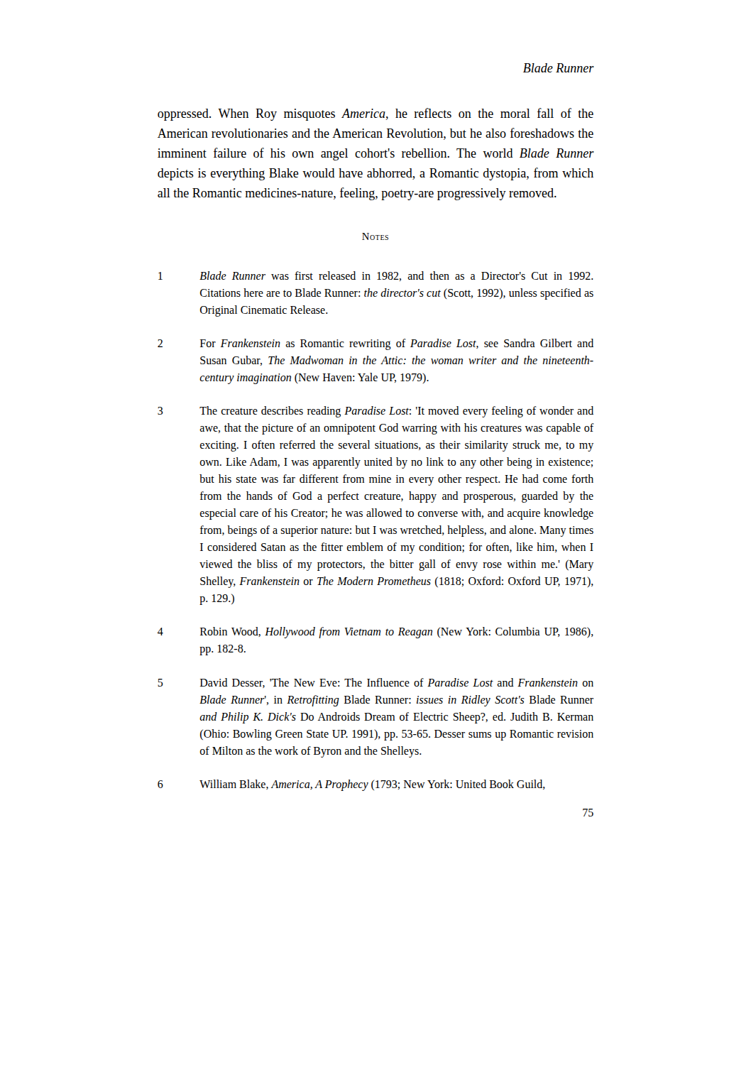Blade Runner
oppressed. When Roy misquotes America, he reflects on the moral fall of the American revolutionaries and the American Revolution, but he also foreshadows the imminent failure of his own angel cohort's rebellion. The world Blade Runner depicts is everything Blake would have abhorred, a Romantic dystopia, from which all the Romantic medicines-nature, feeling, poetry-are progressively removed.
Notes
| 1 | Blade Runner was first released in 1982, and then as a Director's Cut in 1992. Citations here are to Blade Runner: the director's cut (Scott, 1992), unless specified as Original Cinematic Release. |
| 2 | For Frankenstein as Romantic rewriting of Paradise Lost , see Sandra Gilbert and Susan Gubar, The Madwoman in the Attic: the woman writer and the nineteenth-century imagination (New Haven: Yale UP, 1979). |
| 3 | The creature describes reading Paradise Lost : 'It moved every feeling of wonder and awe, that the picture of an omnipotent God warring with his creatures was capable of exciting. I often referred the several situations, as their similarity struck me, to my own. Like Adam, I was apparently united by no link to any other being in existence; but his state was far different from mine in every other respect. He had come forth from the hands of God a perfect creature, happy and prosperous, guarded by the especial care of his Creator; he was allowed to converse with, and acquire knowledge from, beings of a superior nature: but I was wretched, helpless, and alone. Many times I considered Satan as the fitter emblem of my condition; for often, like him, when I viewed the bliss of my protectors, the bitter gall of envy rose within me.' (Mary Shelley, Frankenstein or The Modern Prometheus (1818; Oxford: Oxford UP, 1971), p. 129.) |
| 4 | Robin Wood, Hollywood from Vietnam to Reagan (New York: Columbia UP, 1986), pp. 182-8. |
| 5 | David Desser, 'The New Eve: The Influence of Paradise Lost and Frankenstein on Blade Runner ', in Retrofitting Blade Runner: issues in Ridley Scott's Blade Runner and Philip K. Dick's Do Androids Dream of Electric Sheep?, ed. Judith B. Kerman (Ohio: Bowling Green State UP. 1991), pp. 53-65. Desser sums up Romantic revision of Milton as the work of Byron and the Shelleys. |
| 6 | William Blake, America, A Prophecy (1793; New York: United Book Guild, |
75